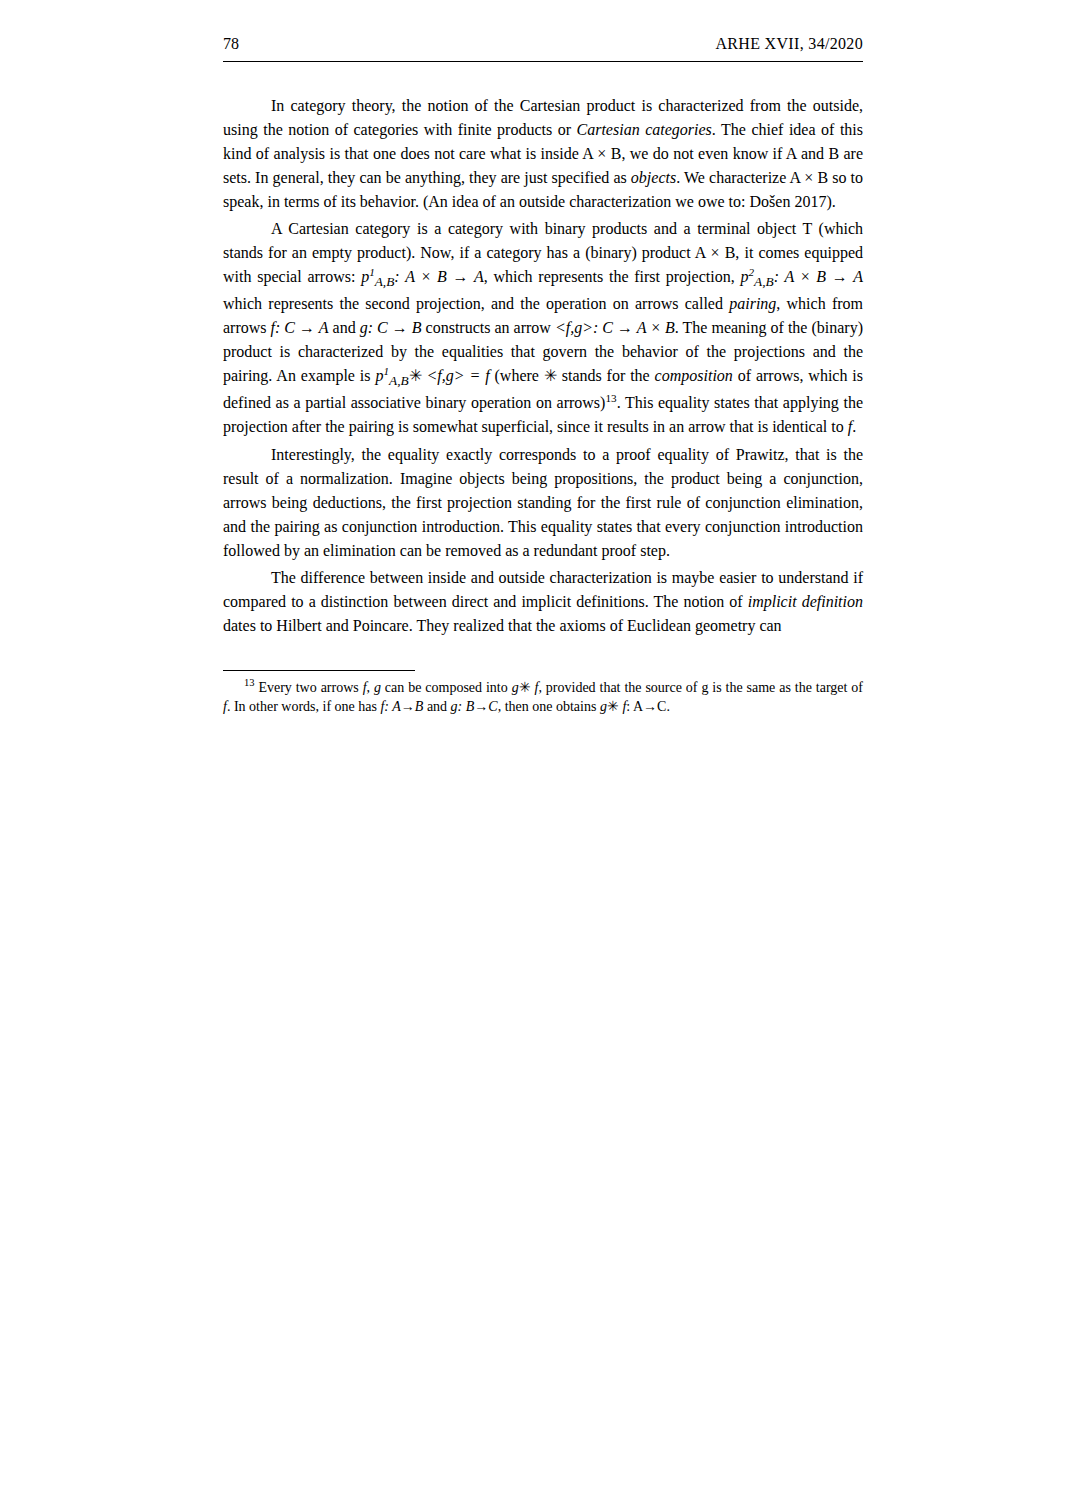78 ARHE XVII, 34/2020
In category theory, the notion of the Cartesian product is characterized from the outside, using the notion of categories with finite products or Cartesian categories. The chief idea of this kind of analysis is that one does not care what is inside A × B, we do not even know if A and B are sets. In general, they can be anything, they are just specified as objects. We characterize A × B so to speak, in terms of its behavior. (An idea of an outside characterization we owe to: Došen 2017).
A Cartesian category is a category with binary products and a terminal object T (which stands for an empty product). Now, if a category has a (binary) product A × B, it comes equipped with special arrows: p1A,B: A × B → A, which represents the first projection, p2A,B: A × B → A which represents the second projection, and the operation on arrows called pairing, which from arrows f: C → A and g: C → B constructs an arrow <f,g>: C → A × B. The meaning of the (binary) product is characterized by the equalities that govern the behavior of the projections and the pairing. An example is p1A,B✳ <f,g> = f (where ✳ stands for the composition of arrows, which is defined as a partial associative binary operation on arrows)13. This equality states that applying the projection after the pairing is somewhat superficial, since it results in an arrow that is identical to f.
Interestingly, the equality exactly corresponds to a proof equality of Prawitz, that is the result of a normalization. Imagine objects being propositions, the product being a conjunction, arrows being deductions, the first projection standing for the first rule of conjunction elimination, and the pairing as conjunction introduction. This equality states that every conjunction introduction followed by an elimination can be removed as a redundant proof step.
The difference between inside and outside characterization is maybe easier to understand if compared to a distinction between direct and implicit definitions. The notion of implicit definition dates to Hilbert and Poincare. They realized that the axioms of Euclidean geometry can
13 Every two arrows f, g can be composed into g✳ f, provided that the source of g is the same as the target of f. In other words, if one has f: A→B and g: B→C, then one obtains g✳ f: A→C.